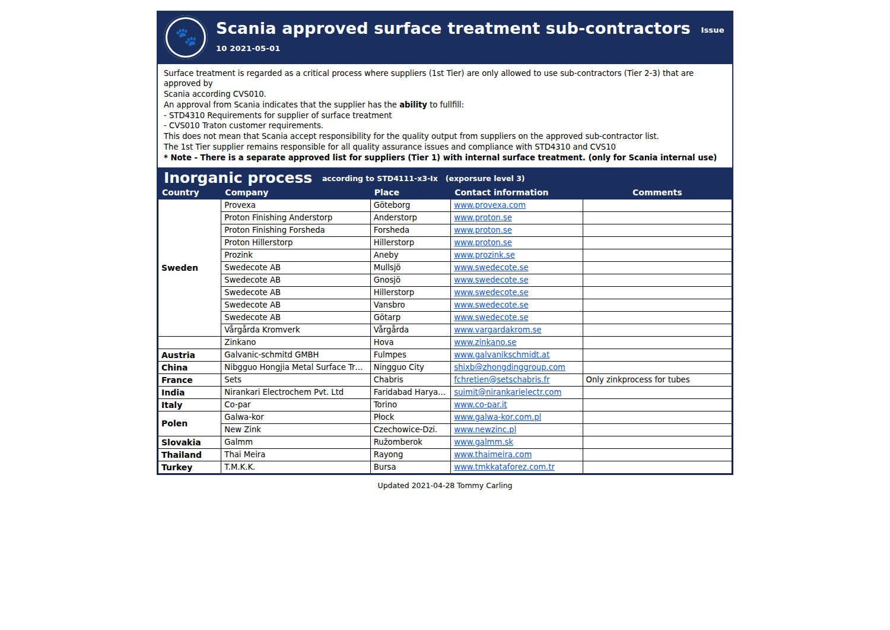♛
🐾
Scania approved surface treatment sub-contractors Issue 10 2021-05-01
Surface treatment is regarded as a critical process where suppliers (1st Tier) are only allowed to use sub-contractors (Tier 2-3) that are approved by
Scania according CVS010.
An approval from Scania indicates that the supplier has the ability to fullfill:
- STD4310 Requirements for supplier of surface treatment
- CVS010 Traton customer requirements.
This does not mean that Scania accept responsibility for the quality output from suppliers on the approved sub-contractor list.
The 1st Tier supplier remains responsible for all quality assurance issues and compliance with STD4310 and CVS10
* Note - There is a separate approved list for suppliers (Tier 1) with internal surface treatment. (only for Scania internal use)
Inorganic process according to STD4111-x3-Ix (exporsure level 3)
| Country | Company | Place | Contact information | Comments |
| --- | --- | --- | --- | --- |
| Sweden | Provexa | Göteborg | www.provexa.com | |
| Proton Finishing Anderstorp | Anderstorp | www.proton.se | |
| Proton Finishing Forsheda | Forsheda | www.proton.se | |
| Proton Hillerstorp | Hillerstorp | www.proton.se | |
| Prozink | Aneby | www.prozink.se | |
| Swedecote AB | Mullsjö | www.swedecote.se | |
| Swedecote AB | Gnosjö | www.swedecote.se | |
| Swedecote AB | Hillerstorp | www.swedecote.se | |
| Swedecote AB | Vansbro | www.swedecote.se | |
| Swedecote AB | Götarp | www.swedecote.se | |
| Vårgårda Kromverk | Vårgårda | www.vargardakrom.se | |
| | Zinkano | Hova | www.zinkano.se | |
| Austria | Galvanic-schmitd GMBH | Fulmpes | www.galvanikschmidt.at | |
| China | Nibgguo Hongjia Metal Surface Treatment Co LTD | Ningguo City | shixb@zhongdinggroup.com | |
| France | Sets | Chabris | fchretien@setschabris.fr | Only zinkprocess for tubes |
| India | Nirankari Electrochem Pvt. Ltd | Faridabad Haryana | suimit@nirankarielectr.com | |
| Italy | Co-par | Torino | www.co-par.it | |
| Polen | Galwa-kor | Płock | www.galwa-kor.com.pl | |
| New Zink | Czechowice-Dzi. | www.newzinc.pl | |
| Slovakia | Galmm | Ružomberok | www.galmm.sk | |
| Thailand | Thai Meira | Rayong | www.thaimeira.com | |
| Turkey | T.M.K.K. | Bursa | www.tmkkataforez.com.tr | |
Updated 2021-04-28 Tommy Carling